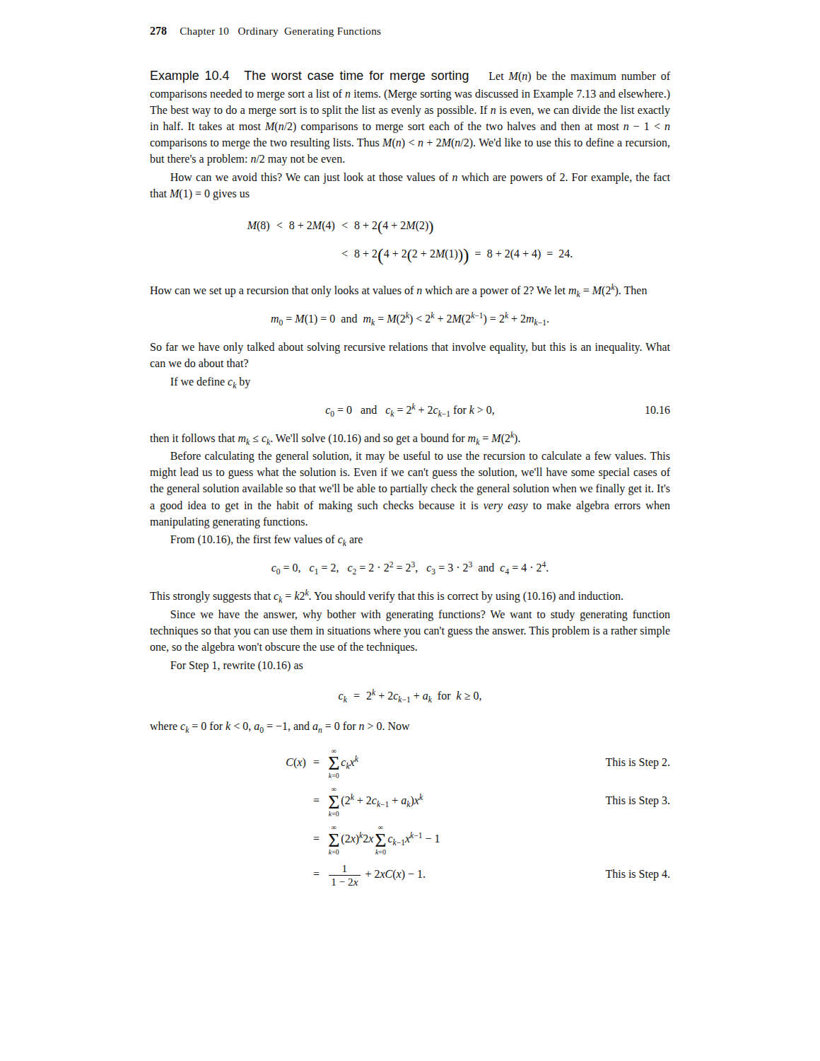278 Chapter 10 Ordinary Generating Functions
Example 10.4 The worst case time for merge sorting Let M(n) be the maximum number of comparisons needed to merge sort a list of n items. (Merge sorting was discussed in Example 7.13 and elsewhere.) The best way to do a merge sort is to split the list as evenly as possible. If n is even, we can divide the list exactly in half. It takes at most M(n/2) comparisons to merge sort each of the two halves and then at most n − 1 < n comparisons to merge the two resulting lists. Thus M(n) < n + 2M(n/2). We'd like to use this to define a recursion, but there's a problem: n/2 may not be even.
How can we avoid this? We can just look at those values of n which are powers of 2. For example, the fact that M(1) = 0 gives us
| M (8) | < | 8 + 2 M (4) | < | 8 + 2 ( 4 + 2 M (2) ) |
| | | | < | 8 + 2 ( 4 + 2 ( 2 + 2 M (1) ) ) = 8 + 2(4 + 4) = 24. |
How can we set up a recursion that only looks at values of n which are a power of 2? We let mk = M(2k). Then
m0 = M(1) = 0 and mk = M(2k) < 2k + 2M(2k−1) = 2k + 2mk−1.
So far we have only talked about solving recursive relations that involve equality, but this is an inequality. What can we do about that?
If we define ck by
c0 = 0 and ck = 2k + 2ck−1 for k > 0,
10.16
then it follows that mk ≤ ck. We'll solve (10.16) and so get a bound for mk = M(2k).
Before calculating the general solution, it may be useful to use the recursion to calculate a few values. This might lead us to guess what the solution is. Even if we can't guess the solution, we'll have some special cases of the general solution available so that we'll be able to partially check the general solution when we finally get it. It's a good idea to get in the habit of making such checks because it is very easy to make algebra errors when manipulating generating functions.
From (10.16), the first few values of ck are
c0 = 0, c1 = 2, c2 = 2 · 22 = 23, c3 = 3 · 23 and c4 = 4 · 24.
This strongly suggests that ck = k2k. You should verify that this is correct by using (10.16) and induction.
Since we have the answer, why bother with generating functions? We want to study generating function techniques so that you can use them in situations where you can't guess the answer. This problem is a rather simple one, so the algebra won't obscure the use of the techniques.
For Step 1, rewrite (10.16) as
| c k | = | 2 k + 2 c k −1 + a k for k ≥ 0, |
where ck = 0 for k < 0, a0 = −1, and an = 0 for n > 0. Now
| C ( x ) | = | ∞ Σ k =0 c k x k | This is Step 2. |
| | = | ∞ Σ k =0 (2 k + 2 c k −1 + a k ) x k | This is Step 3. |
| | = | ∞ Σ k =0 (2 x ) k 2 x ∞ Σ k =0 c k −1 x k −1 − 1 | |
| | = | 1 1 − 2 x + 2 xC ( x ) − 1. | This is Step 4. |